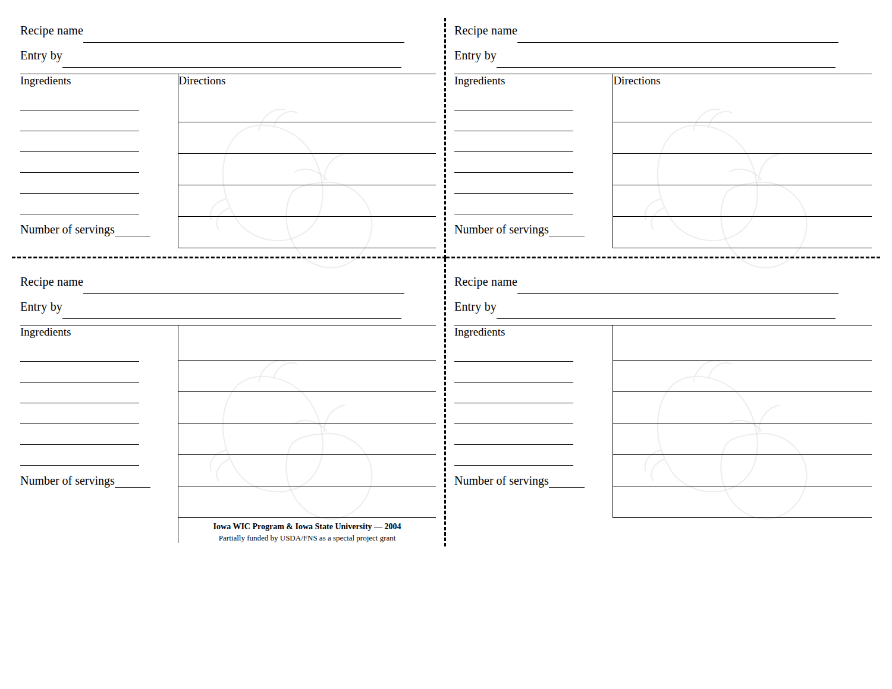Recipe name
Entry by
| Ingredients Number of servings | Directions |
Recipe name
Entry by
| Ingredients Number of servings | Directions |
Recipe name
Entry by
| Ingredients Number of servings | Iowa WIC Program & Iowa State University — 2004 Partially funded by USDA/FNS as a special project grant |
Recipe name
Entry by
| Ingredients Number of servings | |